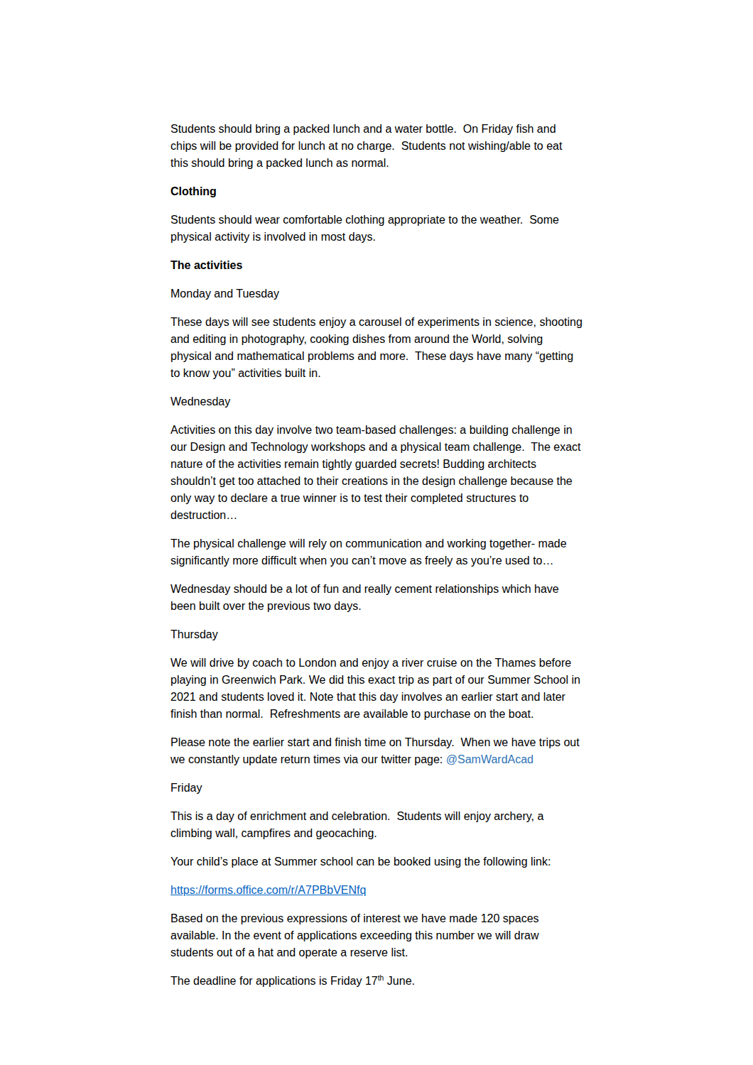Students should bring a packed lunch and a water bottle. On Friday fish and chips will be provided for lunch at no charge. Students not wishing/able to eat this should bring a packed lunch as normal.
Clothing
Students should wear comfortable clothing appropriate to the weather. Some physical activity is involved in most days.
The activities
Monday and Tuesday
These days will see students enjoy a carousel of experiments in science, shooting and editing in photography, cooking dishes from around the World, solving physical and mathematical problems and more. These days have many “getting to know you” activities built in.
Wednesday
Activities on this day involve two team-based challenges: a building challenge in our Design and Technology workshops and a physical team challenge. The exact nature of the activities remain tightly guarded secrets! Budding architects shouldn’t get too attached to their creations in the design challenge because the only way to declare a true winner is to test their completed structures to destruction…
The physical challenge will rely on communication and working together- made significantly more difficult when you can’t move as freely as you’re used to…
Wednesday should be a lot of fun and really cement relationships which have been built over the previous two days.
Thursday
We will drive by coach to London and enjoy a river cruise on the Thames before playing in Greenwich Park. We did this exact trip as part of our Summer School in 2021 and students loved it. Note that this day involves an earlier start and later finish than normal. Refreshments are available to purchase on the boat.
Please note the earlier start and finish time on Thursday. When we have trips out we constantly update return times via our twitter page: @SamWardAcad
Friday
This is a day of enrichment and celebration. Students will enjoy archery, a climbing wall, campfires and geocaching.
Your child’s place at Summer school can be booked using the following link:
https://forms.office.com/r/A7PBbVENfq
Based on the previous expressions of interest we have made 120 spaces available. In the event of applications exceeding this number we will draw students out of a hat and operate a reserve list.
The deadline for applications is Friday 17th June.